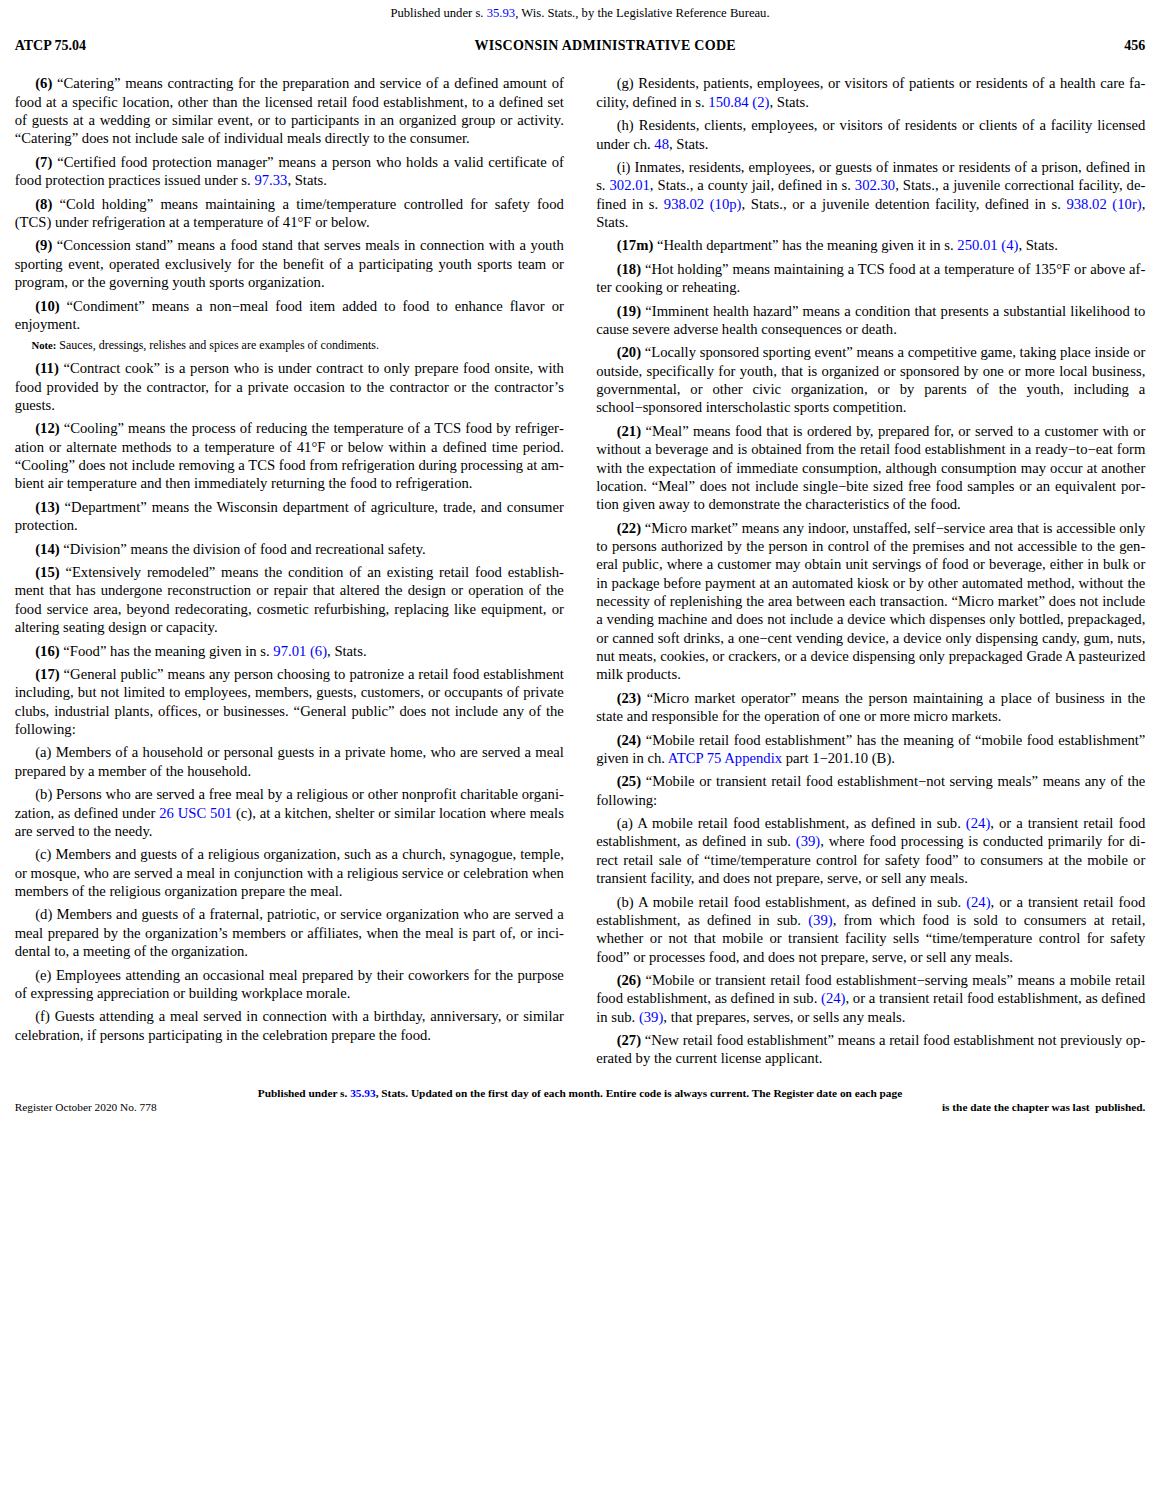Published under s. 35.93, Wis. Stats., by the Legislative Reference Bureau.
ATCP 75.04
WISCONSIN ADMINISTRATIVE CODE
456
(6) “Catering” means contracting for the preparation and service of a defined amount of food at a specific location, other than the licensed retail food establishment, to a defined set of guests at a wedding or similar event, or to participants in an organized group or activity. “Catering” does not include sale of individual meals directly to the consumer.
(7) “Certified food protection manager” means a person who holds a valid certificate of food protection practices issued under s. 97.33, Stats.
(8) “Cold holding” means maintaining a time/temperature controlled for safety food (TCS) under refrigeration at a temperature of 41°F or below.
(9) “Concession stand” means a food stand that serves meals in connection with a youth sporting event, operated exclusively for the benefit of a participating youth sports team or program, or the governing youth sports organization.
(10) “Condiment” means a non−meal food item added to food to enhance flavor or enjoyment.
Note: Sauces, dressings, relishes and spices are examples of condiments.
(11) “Contract cook” is a person who is under contract to only prepare food onsite, with food provided by the contractor, for a private occasion to the contractor or the contractor’s guests.
(12) “Cooling” means the process of reducing the temperature of a TCS food by refrigeration or alternate methods to a temperature of 41°F or below within a defined time period. “Cooling” does not include removing a TCS food from refrigeration during processing at ambient air temperature and then immediately returning the food to refrigeration.
(13) “Department” means the Wisconsin department of agriculture, trade, and consumer protection.
(14) “Division” means the division of food and recreational safety.
(15) “Extensively remodeled” means the condition of an existing retail food establishment that has undergone reconstruction or repair that altered the design or operation of the food service area, beyond redecorating, cosmetic refurbishing, replacing like equipment, or altering seating design or capacity.
(16) “Food” has the meaning given in s. 97.01 (6), Stats.
(17) “General public” means any person choosing to patronize a retail food establishment including, but not limited to employees, members, guests, customers, or occupants of private clubs, industrial plants, offices, or businesses. “General public” does not include any of the following:
(a) Members of a household or personal guests in a private home, who are served a meal prepared by a member of the household.
(b) Persons who are served a free meal by a religious or other nonprofit charitable organization, as defined under 26 USC 501 (c), at a kitchen, shelter or similar location where meals are served to the needy.
(c) Members and guests of a religious organization, such as a church, synagogue, temple, or mosque, who are served a meal in conjunction with a religious service or celebration when members of the religious organization prepare the meal.
(d) Members and guests of a fraternal, patriotic, or service organization who are served a meal prepared by the organization’s members or affiliates, when the meal is part of, or incidental to, a meeting of the organization.
(e) Employees attending an occasional meal prepared by their coworkers for the purpose of expressing appreciation or building workplace morale.
(f) Guests attending a meal served in connection with a birthday, anniversary, or similar celebration, if persons participating in the celebration prepare the food.
(g) Residents, patients, employees, or visitors of patients or residents of a health care facility, defined in s. 150.84 (2), Stats.
(h) Residents, clients, employees, or visitors of residents or clients of a facility licensed under ch. 48, Stats.
(i) Inmates, residents, employees, or guests of inmates or residents of a prison, defined in s. 302.01, Stats., a county jail, defined in s. 302.30, Stats., a juvenile correctional facility, defined in s. 938.02 (10p), Stats., or a juvenile detention facility, defined in s. 938.02 (10r), Stats.
(17m) “Health department” has the meaning given it in s. 250.01 (4), Stats.
(18) “Hot holding” means maintaining a TCS food at a temperature of 135°F or above after cooking or reheating.
(19) “Imminent health hazard” means a condition that presents a substantial likelihood to cause severe adverse health consequences or death.
(20) “Locally sponsored sporting event” means a competitive game, taking place inside or outside, specifically for youth, that is organized or sponsored by one or more local business, governmental, or other civic organization, or by parents of the youth, including a school−sponsored interscholastic sports competition.
(21) “Meal” means food that is ordered by, prepared for, or served to a customer with or without a beverage and is obtained from the retail food establishment in a ready−to−eat form with the expectation of immediate consumption, although consumption may occur at another location. “Meal” does not include single−bite sized free food samples or an equivalent portion given away to demonstrate the characteristics of the food.
(22) “Micro market” means any indoor, unstaffed, self−service area that is accessible only to persons authorized by the person in control of the premises and not accessible to the general public, where a customer may obtain unit servings of food or beverage, either in bulk or in package before payment at an automated kiosk or by other automated method, without the necessity of replenishing the area between each transaction. “Micro market” does not include a vending machine and does not include a device which dispenses only bottled, prepackaged, or canned soft drinks, a one−cent vending device, a device only dispensing candy, gum, nuts, nut meats, cookies, or crackers, or a device dispensing only prepackaged Grade A pasteurized milk products.
(23) “Micro market operator” means the person maintaining a place of business in the state and responsible for the operation of one or more micro markets.
(24) “Mobile retail food establishment” has the meaning of “mobile food establishment” given in ch. ATCP 75 Appendix part 1−201.10 (B).
(25) “Mobile or transient retail food establishment−not serving meals” means any of the following:
(a) A mobile retail food establishment, as defined in sub. (24), or a transient retail food establishment, as defined in sub. (39), where food processing is conducted primarily for direct retail sale of “time/temperature control for safety food” to consumers at the mobile or transient facility, and does not prepare, serve, or sell any meals.
(b) A mobile retail food establishment, as defined in sub. (24), or a transient retail food establishment, as defined in sub. (39), from which food is sold to consumers at retail, whether or not that mobile or transient facility sells “time/temperature control for safety food” or processes food, and does not prepare, serve, or sell any meals.
(26) “Mobile or transient retail food establishment−serving meals” means a mobile retail food establishment, as defined in sub. (24), or a transient retail food establishment, as defined in sub. (39), that prepares, serves, or sells any meals.
(27) “New retail food establishment” means a retail food establishment not previously operated by the current license applicant.
Published under s. 35.93, Stats. Updated on the first day of each month. Entire code is always current. The Register date on each page
Register October 2020 No. 778
is the date the chapter was last published.